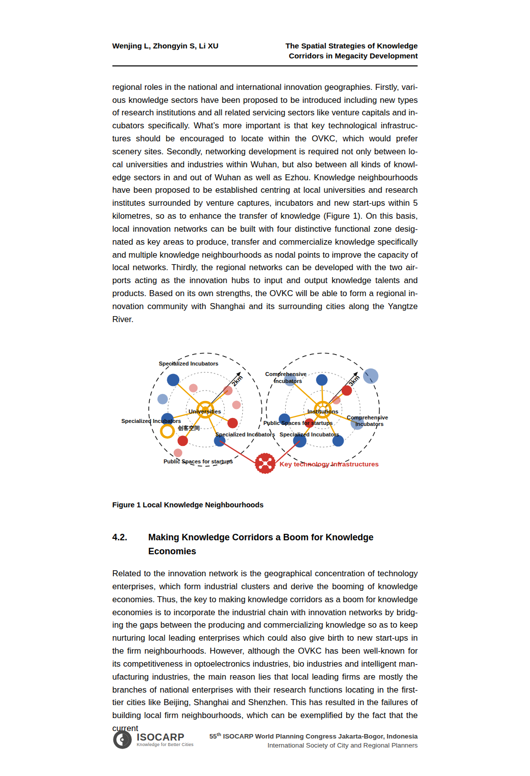Wenjing L, Zhongyin S, Li XU
The Spatial Strategies of Knowledge
Corridors in Megacity Development
regional roles in the national and international innovation geographies. Firstly, various knowledge sectors have been proposed to be introduced including new types of research institutions and all related servicing sectors like venture capitals and incubators specifically. What’s more important is that key technological infrastructures should be encouraged to locate within the OVKC, which would prefer scenery sites. Secondly, networking development is required not only between local universities and industries within Wuhan, but also between all kinds of knowledge sectors in and out of Wuhan as well as Ezhou. Knowledge neighbourhoods have been proposed to be established centring at local universities and research institutes surrounded by venture captures, incubators and new start-ups within 5 kilometres, so as to enhance the transfer of knowledge (Figure 1). On this basis, local innovation networks can be built with four distinctive functional zone designated as key areas to produce, transfer and commercialize knowledge specifically and multiple knowledge neighbourhoods as nodal points to improve the capacity of local networks. Thirdly, the regional networks can be developed with the two airports acting as the innovation hubs to input and output knowledge talents and products. Based on its own strengths, the OVKC will be able to form a regional innovation community with Shanghai and its surrounding cities along the Yangtze River.
2km Specialized Incubators Specialized Incubators Universities 创客空间 Specialized Incubators Public Spaces for startups 3km Comprehensive incubators Institutions Public Spaces for startups Comprehensive incubators Specialized Incubators Key technology Infrastructures
Figure 1 Local Knowledge Neighbourhoods
4.2. Making Knowledge Corridors a Boom for Knowledge Economies
Related to the innovation network is the geographical concentration of technology enterprises, which form industrial clusters and derive the booming of knowledge economies. Thus, the key to making knowledge corridors as a boom for knowledge economies is to incorporate the industrial chain with innovation networks by bridging the gaps between the producing and commercializing knowledge so as to keep nurturing local leading enterprises which could also give birth to new start-ups in the firm neighbourhoods. However, although the OVKC has been well-known for its competitiveness in optoelectronics industries, bio industries and intelligent manufacturing industries, the main reason lies that local leading firms are mostly the branches of national enterprises with their research functions locating in the first-tier cities like Beijing, Shanghai and Shenzhen. This has resulted in the failures of building local firm neighbourhoods, which can be exemplified by the fact that the current
ISOCARP
Knowledge for Better Cities
55th ISOCARP World Planning Congress Jakarta-Bogor, Indonesia
International Society of City and Regional Planners